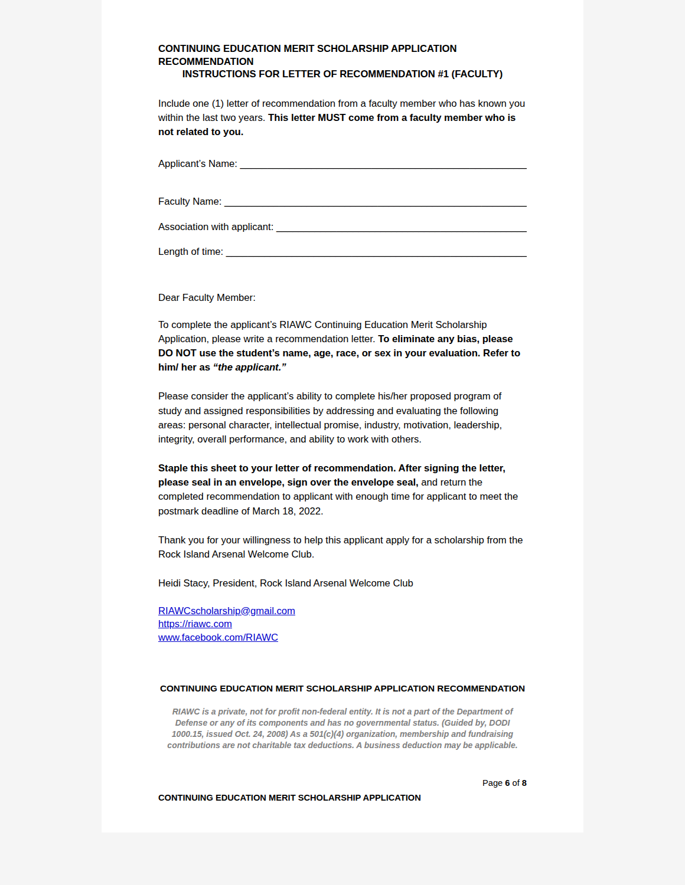CONTINUING EDUCATION MERIT SCHOLARSHIP APPLICATION RECOMMENDATION INSTRUCTIONS FOR LETTER OF RECOMMENDATION #1 (FACULTY)
Include one (1) letter of recommendation from a faculty member who has known you within the last two years. This letter MUST come from a faculty member who is not related to you.
Applicant’s Name: _______________________________________________________________
Faculty Name: _________________________________________________________________
Association with applicant: _______________________________________________________
Length of time: _________________________________________________________________
Dear Faculty Member:
To complete the applicant’s RIAWC Continuing Education Merit Scholarship Application, please write a recommendation letter. To eliminate any bias, please DO NOT use the student’s name, age, race, or sex in your evaluation. Refer to him/ her as “the applicant.”
Please consider the applicant’s ability to complete his/her proposed program of study and assigned responsibilities by addressing and evaluating the following areas: personal character, intellectual promise, industry, motivation, leadership, integrity, overall performance, and ability to work with others.
Staple this sheet to your letter of recommendation. After signing the letter, please seal in an envelope, sign over the envelope seal, and return the completed recommendation to applicant with enough time for applicant to meet the postmark deadline of March 18, 2022.
Thank you for your willingness to help this applicant apply for a scholarship from the Rock Island Arsenal Welcome Club.
Heidi Stacy, President, Rock Island Arsenal Welcome Club
RIAWCscholarship@gmail.com
https://riawc.com
www.facebook.com/RIAWC
CONTINUING EDUCATION MERIT SCHOLARSHIP APPLICATION RECOMMENDATION
RIAWC is a private, not for profit non-federal entity. It is not a part of the Department of Defense or any of its components and has no governmental status. (Guided by, DODI 1000.15, issued Oct. 24, 2008) As a 501(c)(4) organization, membership and fundraising contributions are not charitable tax deductions. A business deduction may be applicable.
Page 6 of 8
CONTINUING EDUCATION MERIT SCHOLARSHIP APPLICATION